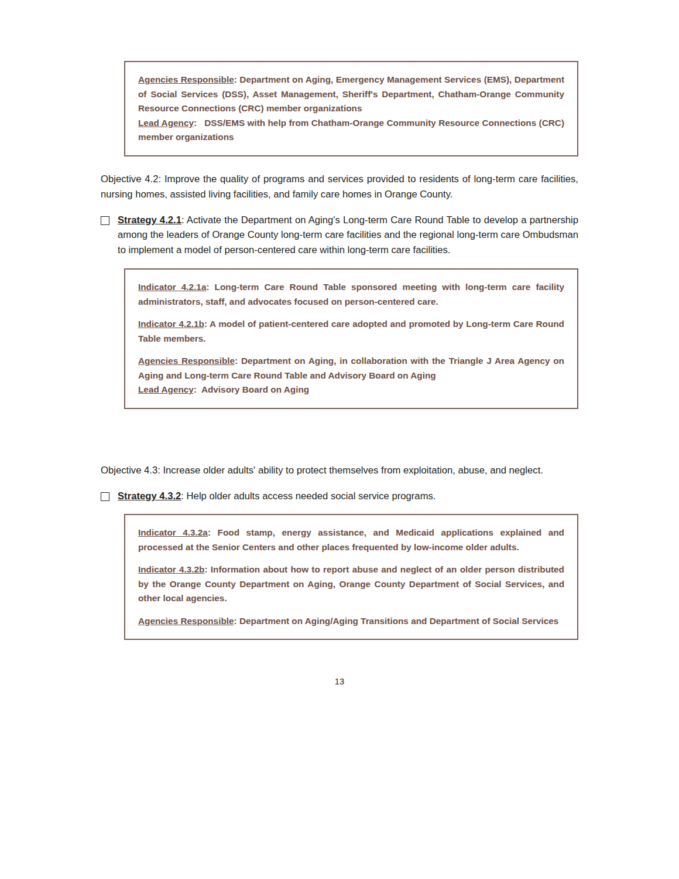Agencies Responsible: Department on Aging, Emergency Management Services (EMS), Department of Social Services (DSS), Asset Management, Sheriff's Department, Chatham-Orange Community Resource Connections (CRC) member organizations
Lead Agency: DSS/EMS with help from Chatham-Orange Community Resource Connections (CRC) member organizations
Objective 4.2: Improve the quality of programs and services provided to residents of long-term care facilities, nursing homes, assisted living facilities, and family care homes in Orange County.
Strategy 4.2.1: Activate the Department on Aging's Long-term Care Round Table to develop a partnership among the leaders of Orange County long-term care facilities and the regional long-term care Ombudsman to implement a model of person-centered care within long-term care facilities.
Indicator 4.2.1a: Long-term Care Round Table sponsored meeting with long-term care facility administrators, staff, and advocates focused on person-centered care.
Indicator 4.2.1b: A model of patient-centered care adopted and promoted by Long-term Care Round Table members.
Agencies Responsible: Department on Aging, in collaboration with the Triangle J Area Agency on Aging and Long-term Care Round Table and Advisory Board on Aging
Lead Agency: Advisory Board on Aging
Objective 4.3: Increase older adults' ability to protect themselves from exploitation, abuse, and neglect.
Strategy 4.3.2: Help older adults access needed social service programs.
Indicator 4.3.2a: Food stamp, energy assistance, and Medicaid applications explained and processed at the Senior Centers and other places frequented by low-income older adults.
Indicator 4.3.2b: Information about how to report abuse and neglect of an older person distributed by the Orange County Department on Aging, Orange County Department of Social Services, and other local agencies.
Agencies Responsible: Department on Aging/Aging Transitions and Department of Social Services
13